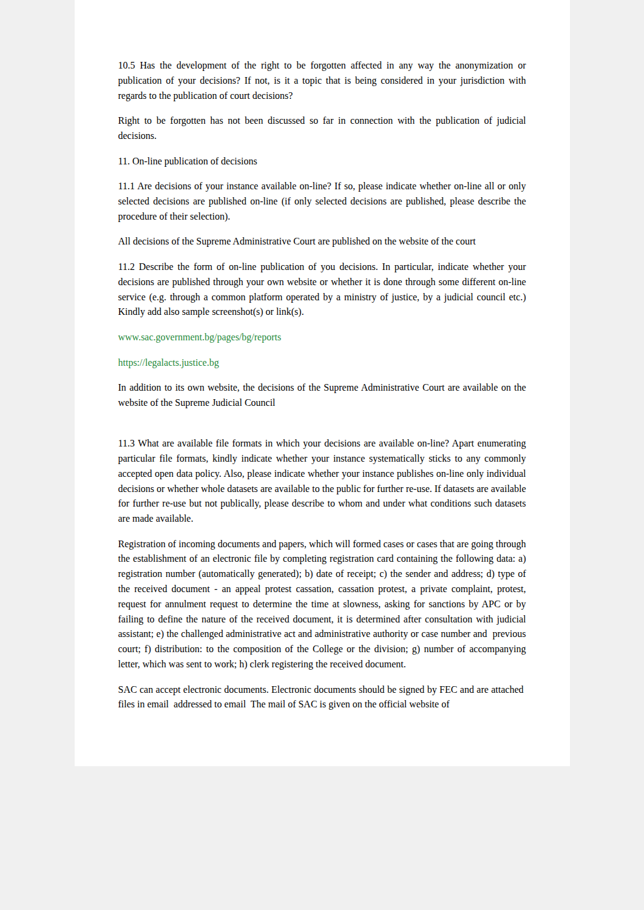10.5 Has the development of the right to be forgotten affected in any way the anonymization or publication of your decisions? If not, is it a topic that is being considered in your jurisdiction with regards to the publication of court decisions?
Right to be forgotten has not been discussed so far in connection with the publication of judicial decisions.
11. On-line publication of decisions
11.1 Are decisions of your instance available on-line? If so, please indicate whether on-line all or only selected decisions are published on-line (if only selected decisions are published, please describe the procedure of their selection).
All decisions of the Supreme Administrative Court are published on the website of the court
11.2 Describe the form of on-line publication of you decisions. In particular, indicate whether your decisions are published through your own website or whether it is done through some different on-line service (e.g. through a common platform operated by a ministry of justice, by a judicial council etc.) Kindly add also sample screenshot(s) or link(s).
www.sac.government.bg/pages/bg/reports
https://legalacts.justice.bg
In addition to its own website, the decisions of the Supreme Administrative Court are available on the website of the Supreme Judicial Council
11.3 What are available file formats in which your decisions are available on-line? Apart enumerating particular file formats, kindly indicate whether your instance systematically sticks to any commonly accepted open data policy. Also, please indicate whether your instance publishes on-line only individual decisions or whether whole datasets are available to the public for further re-use. If datasets are available for further re-use but not publically, please describe to whom and under what conditions such datasets are made available.
Registration of incoming documents and papers, which will formed cases or cases that are going through the establishment of an electronic file by completing registration card containing the following data: a) registration number (automatically generated); b) date of receipt; c) the sender and address; d) type of the received document - an appeal protest cassation, cassation protest, a private complaint, protest, request for annulment request to determine the time at slowness, asking for sanctions by APC or by failing to define the nature of the received document, it is determined after consultation with judicial assistant; e) the challenged administrative act and administrative authority or case number and previous court; f) distribution: to the composition of the College or the division; g) number of accompanying letter, which was sent to work; h) clerk registering the received document.
SAC can accept electronic documents. Electronic documents should be signed by FEC and are attached files in email addressed to email The mail of SAC is given on the official website of